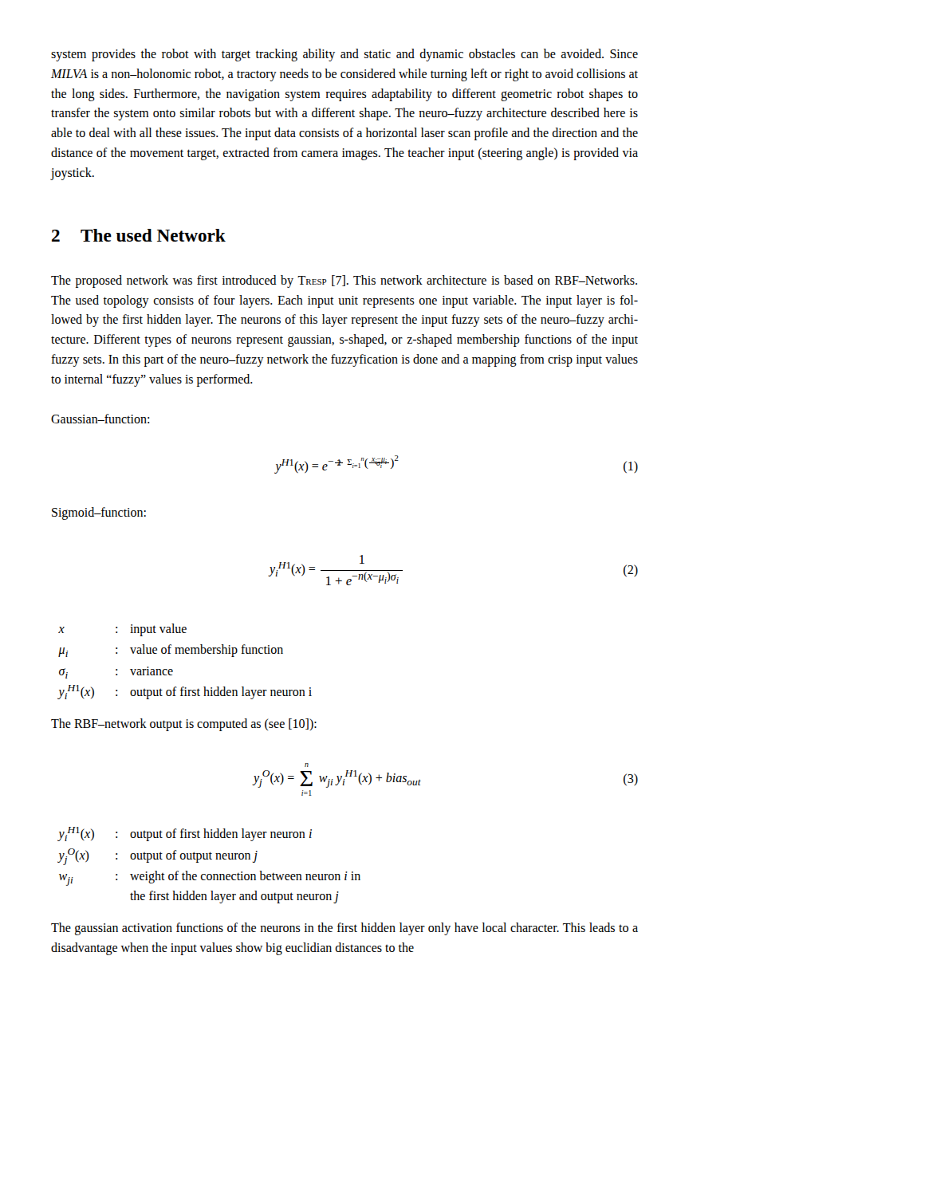system provides the robot with target tracking ability and static and dynamic obstacles can be avoided. Since MILVA is a non–holonomic robot, a tractory needs to be considered while turning left or right to avoid collisions at the long sides. Furthermore, the navigation system requires adaptability to different geometric robot shapes to transfer the system onto similar robots but with a different shape. The neuro–fuzzy architecture described here is able to deal with all these issues. The input data consists of a horizontal laser scan profile and the direction and the distance of the movement target, extracted from camera images. The teacher input (steering angle) is provided via joystick.
2 The used Network
The proposed network was first introduced by Tresp [7]. This network architecture is based on RBF–Networks. The used topology consists of four layers. Each input unit represents one input variable. The input layer is followed by the first hidden layer. The neurons of this layer represent the input fuzzy sets of the neuro–fuzzy architecture. Different types of neurons represent gaussian, s-shaped, or z-shaped membership functions of the input fuzzy sets. In this part of the neuro–fuzzy network the fuzzyfication is done and a mapping from crisp input values to internal “fuzzy” values is performed.
Gaussian–function:
yH1(x) = e−12 Σi=1n(xi−μi σi)2 (1)
Sigmoid–function:
yiH1(x) = 1 1 + e−n(x−μi)σi (2)
| x | : | input value |
| μ i | : | value of membership function |
| σ i | : | variance |
| y i H 1 ( x ) | : | output of first hidden layer neuron i |
The RBF–network output is computed as (see [10]):
yjO(x) = n Σ i=1 wji yiH1(x) + biasout (3)
| y i H 1 ( x ) | : | output of first hidden layer neuron i |
| y j O ( x ) | : | output of output neuron j |
| w ji | : | weight of the connection between neuron i in the first hidden layer and output neuron j |
The gaussian activation functions of the neurons in the first hidden layer only have local character. This leads to a disadvantage when the input values show big euclidian distances to the